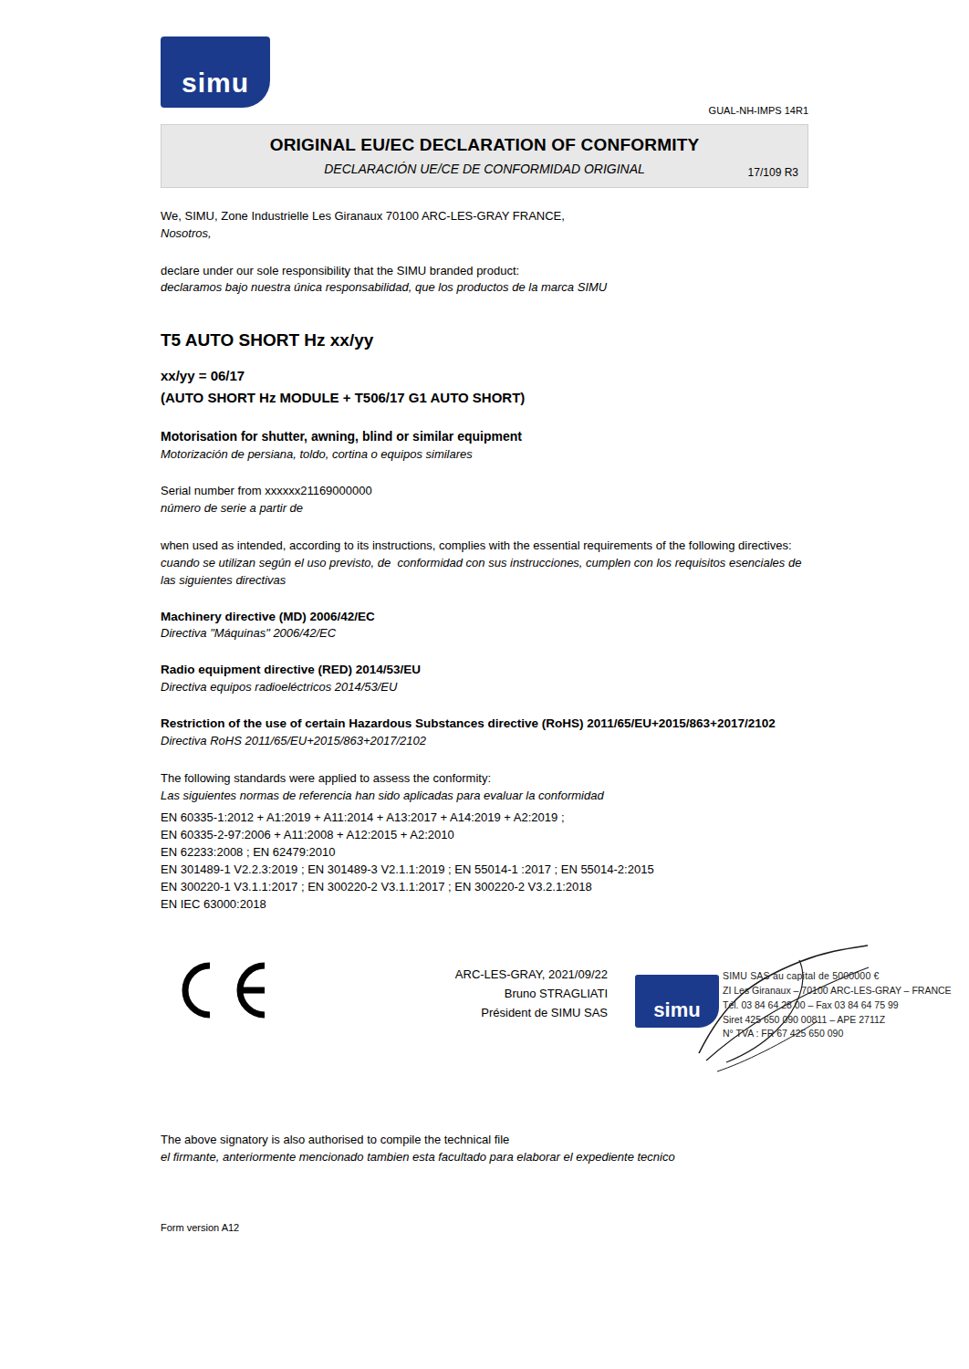simu
GUAL-NH-IMPS 14R1
ORIGINAL EU/EC DECLARATION OF CONFORMITY
DECLARACIÓN UE/CE DE CONFORMIDAD ORIGINAL
17/109 R3
We, SIMU, Zone Industrielle Les Giranaux 70100 ARC-LES-GRAY FRANCE,
Nosotros,
declare under our sole responsibility that the SIMU branded product:
declaramos bajo nuestra única responsabilidad, que los productos de la marca SIMU
T5 AUTO SHORT Hz xx/yy
xx/yy = 06/17
(AUTO SHORT Hz MODULE + T506/17 G1 AUTO SHORT)
Motorisation for shutter, awning, blind or similar equipment
Motorización de persiana, toldo, cortina o equipos similares
Serial number from xxxxxx21169000000
número de serie a partir de
when used as intended, according to its instructions, complies with the essential requirements of the following directives:
cuando se utilizan según el uso previsto, de conformidad con sus instrucciones, cumplen con los requisitos esenciales de las siguientes directivas
Machinery directive (MD) 2006/42/EC
Directiva "Máquinas" 2006/42/EC
Radio equipment directive (RED) 2014/53/EU
Directiva equipos radioeléctricos 2014/53/EU
Restriction of the use of certain Hazardous Substances directive (RoHS) 2011/65/EU+2015/863+2017/2102
Directiva RoHS 2011/65/EU+2015/863+2017/2102
The following standards were applied to assess the conformity:
Las siguientes normas de referencia han sido aplicadas para evaluar la conformidad
EN 60335‑1:2012 + A1:2019 + A11:2014 + A13:2017 + A14:2019 + A2:2019 ;
EN 60335‑2‑97:2006 + A11:2008 + A12:2015 + A2:2010
EN 62233:2008 ; EN 62479:2010
EN 301489‑1 V2.2.3:2019 ; EN 301489‑3 V2.1.1:2019 ; EN 55014‑1 :2017 ; EN 55014‑2:2015
EN 300220‑1 V3.1.1:2017 ; EN 300220‑2 V3.1.1:2017 ; EN 300220‑2 V3.2.1:2018
EN IEC 63000:2018
ARC-LES-GRAY, 2021/09/22
Bruno STRAGLIATI
Président de SIMU SAS
simu
SIMU SAS au capital de 5000000 €
ZI Les Giranaux – 70100 ARC-LES-GRAY – FRANCE
Tél. 03 84 64 28 00 – Fax 03 84 64 75 99
Siret 425 650 090 00811 – APE 2711Z
N° TVA : FR 67 425 650 090
The above signatory is also authorised to compile the technical file
el firmante, anteriormente mencionado tambien esta facultado para elaborar el expediente tecnico
Form version A12